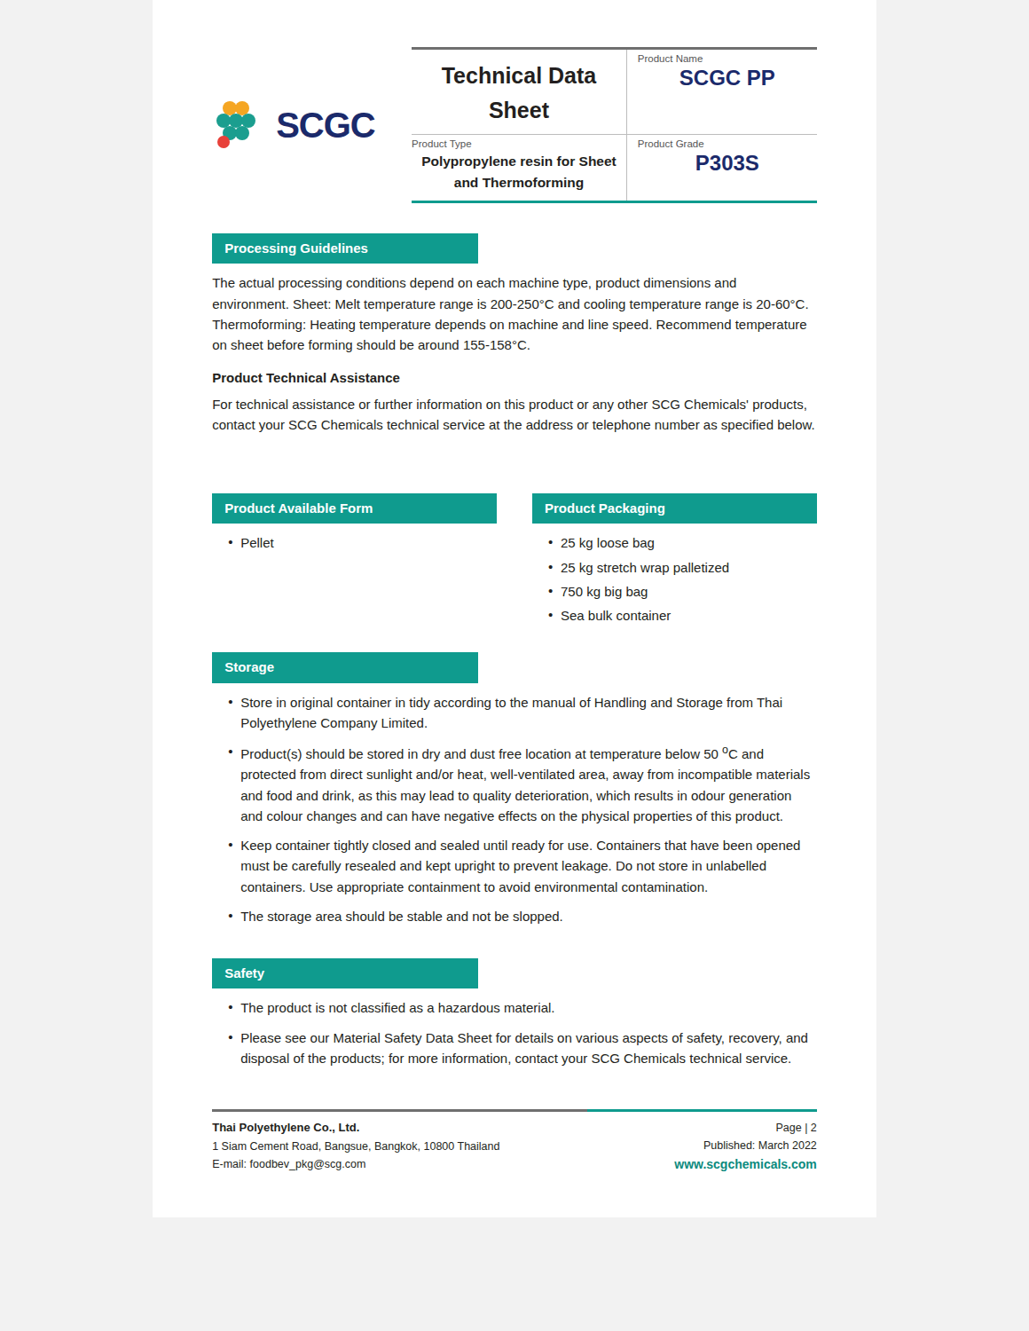SCGC
Technical Data Sheet
Product Name
SCGC PP
Product Type
Polypropylene resin for Sheet and Thermoforming
Product Grade
P303S
Processing Guidelines
The actual processing conditions depend on each machine type, product dimensions and environment. Sheet: Melt temperature range is 200-250°C and cooling temperature range is 20-60°C. Thermoforming: Heating temperature depends on machine and line speed. Recommend temperature on sheet before forming should be around 155-158°C.
Product Technical Assistance
For technical assistance or further information on this product or any other SCG Chemicals' products, contact your SCG Chemicals technical service at the address or telephone number as specified below.
Product Available Form
Pellet
Product Packaging
25 kg loose bag
25 kg stretch wrap palletized
750 kg big bag
Sea bulk container
Storage
Store in original container in tidy according to the manual of Handling and Storage from Thai Polyethylene Company Limited.
Product(s) should be stored in dry and dust free location at temperature below 50 oC and protected from direct sunlight and/or heat, well-ventilated area, away from incompatible materials and food and drink, as this may lead to quality deterioration, which results in odour generation and colour changes and can have negative effects on the physical properties of this product.
Keep container tightly closed and sealed until ready for use. Containers that have been opened must be carefully resealed and kept upright to prevent leakage. Do not store in unlabelled containers. Use appropriate containment to avoid environmental contamination.
The storage area should be stable and not be slopped.
Safety
The product is not classified as a hazardous material.
Please see our Material Safety Data Sheet for details on various aspects of safety, recovery, and disposal of the products; for more information, contact your SCG Chemicals technical service.
Thai Polyethylene Co., Ltd.
1 Siam Cement Road, Bangsue, Bangkok, 10800 Thailand
E-mail: foodbev_pkg@scg.com
Page | 2
Published: March 2022
www.scgchemicals.com